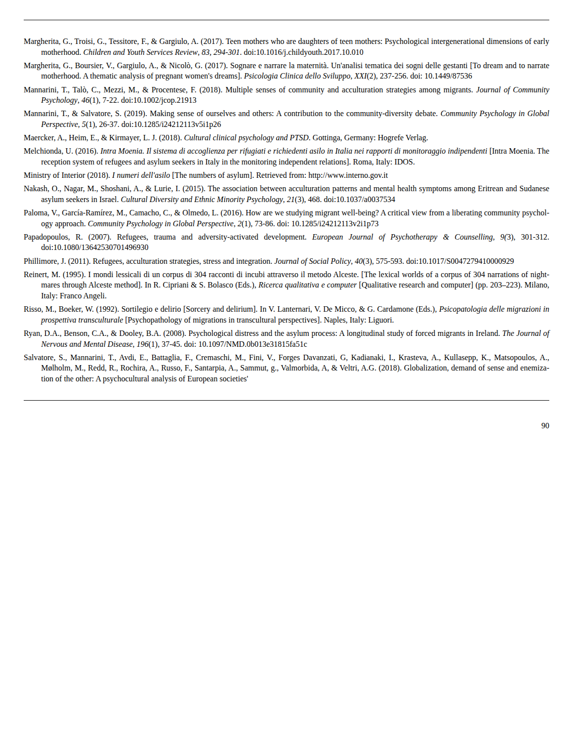Margherita, G., Troisi, G., Tessitore, F., & Gargiulo, A. (2017). Teen mothers who are daughters of teen mothers: Psychological intergenerational dimensions of early motherhood. Children and Youth Services Review, 83, 294-301. doi:10.1016/j.childyouth.2017.10.010
Margherita, G., Boursier, V., Gargiulo, A., & Nicolò, G. (2017). Sognare e narrare la maternità. Un'analisi tematica dei sogni delle gestanti [To dream and to narrate motherhood. A thematic analysis of pregnant women's dreams]. Psicologia Clinica dello Sviluppo, XXI(2), 237-256. doi: 10.1449/87536
Mannarini, T., Talò, C., Mezzi, M., & Procentese, F. (2018). Multiple senses of community and acculturation strategies among migrants. Journal of Community Psychology, 46(1), 7-22. doi:10.1002/jcop.21913
Mannarini, T., & Salvatore, S. (2019). Making sense of ourselves and others: A contribution to the community-diversity debate. Community Psychology in Global Perspective, 5(1), 26-37. doi:10.1285/i24212113v5i1p26
Maercker, A., Heim, E., & Kirmayer, L. J. (2018). Cultural clinical psychology and PTSD. Gottinga, Germany: Hogrefe Verlag.
Melchionda, U. (2016). Intra Moenia. Il sistema di accoglienza per rifugiati e richiedenti asilo in Italia nei rapporti di monitoraggio indipendenti [Intra Moenia. The reception system of refugees and asylum seekers in Italy in the monitoring independent relations]. Roma, Italy: IDOS.
Ministry of Interior (2018). I numeri dell'asilo [The numbers of asylum]. Retrieved from: http://www.interno.gov.it
Nakash, O., Nagar, M., Shoshani, A., & Lurie, I. (2015). The association between acculturation patterns and mental health symptoms among Eritrean and Sudanese asylum seekers in Israel. Cultural Diversity and Ethnic Minority Psychology, 21(3), 468. doi:10.1037/a0037534
Paloma, V., García-Ramírez, M., Camacho, C., & Olmedo, L. (2016). How are we studying migrant well-being? A critical view from a liberating community psychology approach. Community Psychology in Global Perspective, 2(1), 73-86. doi: 10.1285/i24212113v2i1p73
Papadopoulos, R. (2007). Refugees, trauma and adversity-activated development. European Journal of Psychotherapy & Counselling, 9(3), 301-312. doi:10.1080/13642530701496930
Phillimore, J. (2011). Refugees, acculturation strategies, stress and integration. Journal of Social Policy, 40(3), 575-593. doi:10.1017/S0047279410000929
Reinert, M. (1995). I mondi lessicali di un corpus di 304 racconti di incubi attraverso il metodo Alceste. [The lexical worlds of a corpus of 304 narrations of nightmares through Alceste method]. In R. Cipriani & S. Bolasco (Eds.), Ricerca qualitativa e computer [Qualitative research and computer] (pp. 203–223). Milano, Italy: Franco Angeli.
Risso, M., Boeker, W. (1992). Sortilegio e delirio [Sorcery and delirium]. In V. Lanternari, V. De Micco, & G. Cardamone (Eds.), Psicopatologia delle migrazioni in prospettiva transculturale [Psychopathology of migrations in transcultural perspectives]. Naples, Italy: Liguori.
Ryan, D.A., Benson, C.A., & Dooley, B.A. (2008). Psychological distress and the asylum process: A longitudinal study of forced migrants in Ireland. The Journal of Nervous and Mental Disease, 196(1), 37-45. doi: 10.1097/NMD.0b013e31815fa51c
Salvatore, S., Mannarini, T., Avdi, E., Battaglia, F., Cremaschi, M., Fini, V., Forges Davanzati, G, Kadianaki, I., Krasteva, A., Kullasepp, K., Matsopoulos, A., Mølholm, M., Redd, R., Rochira, A., Russo, F., Santarpia, A., Sammut, g., Valmorbida, A, & Veltri, A.G. (2018). Globalization, demand of sense and enemization of the other: A psychocultural analysis of European societies'
90